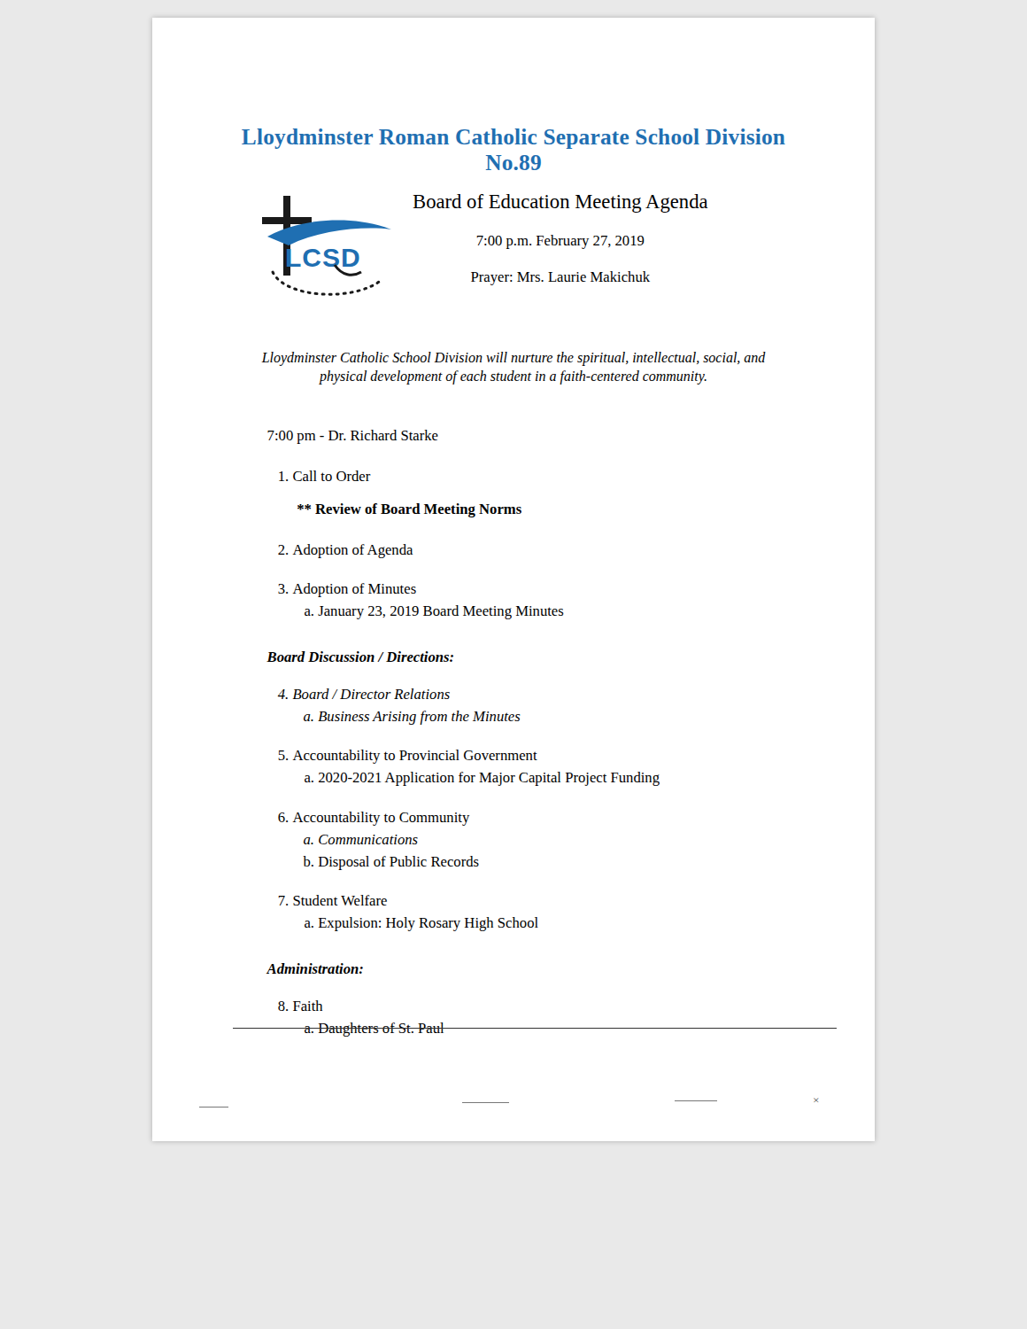Lloydminster Roman Catholic Separate School Division No.89
LCSD
Board of Education Meeting Agenda
7:00 p.m. February 27, 2019
Prayer: Mrs. Laurie Makichuk
Lloydminster Catholic School Division will nurture the spiritual, intellectual, social, and physical development of each student in a faith-centered community.
7:00 pm - Dr. Richard Starke
Call to Order
** Review of Board Meeting Norms
Adoption of Agenda
Adoption of Minutes
January 23, 2019 Board Meeting Minutes
Board Discussion / Directions:
Board / Director Relations
Business Arising from the Minutes
Accountability to Provincial Government
2020-2021 Application for Major Capital Project Funding
Accountability to Community
Communications
Disposal of Public Records
Student Welfare
Expulsion: Holy Rosary High School
Administration:
Faith
Daughters of St. Paul
×